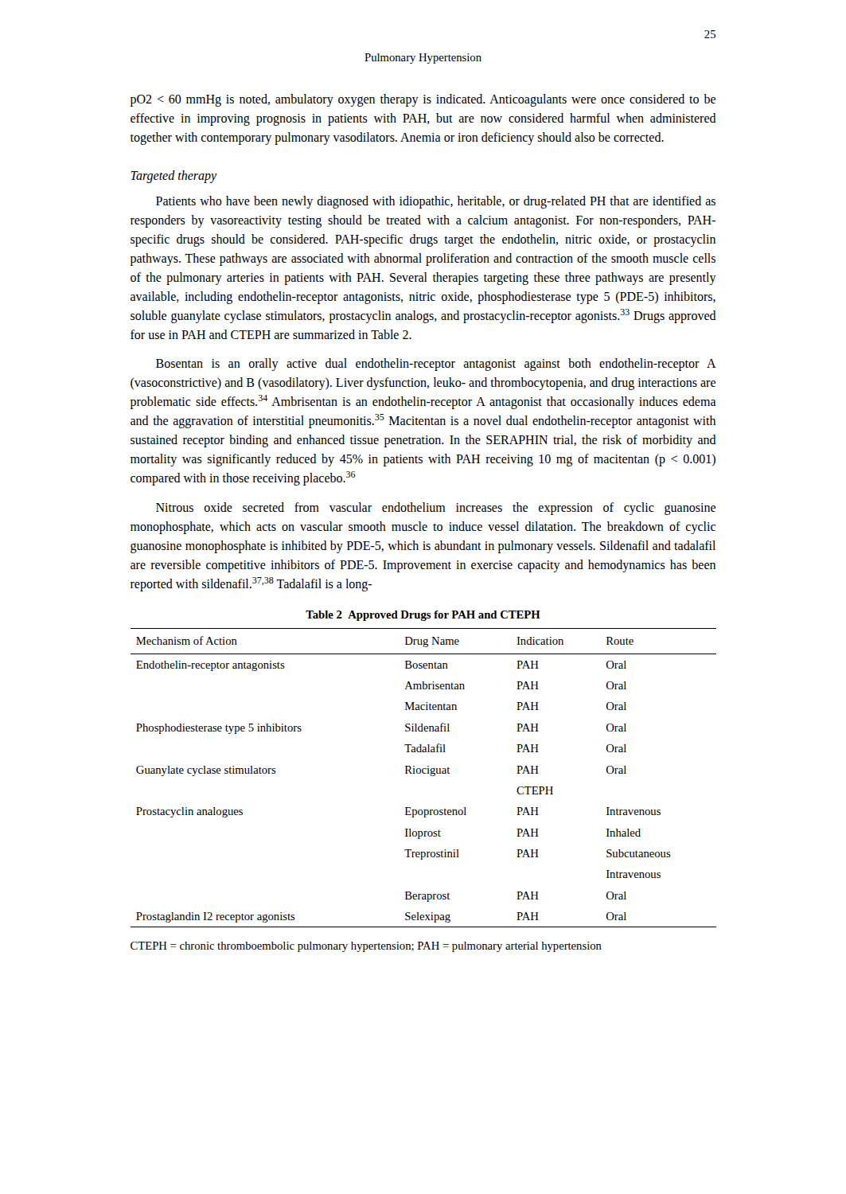25
Pulmonary Hypertension
pO2 < 60 mmHg is noted, ambulatory oxygen therapy is indicated. Anticoagulants were once considered to be effective in improving prognosis in patients with PAH, but are now considered harmful when administered together with contemporary pulmonary vasodilators. Anemia or iron deficiency should also be corrected.
Targeted therapy
Patients who have been newly diagnosed with idiopathic, heritable, or drug-related PH that are identified as responders by vasoreactivity testing should be treated with a calcium antagonist. For non-responders, PAH-specific drugs should be considered. PAH-specific drugs target the endothelin, nitric oxide, or prostacyclin pathways. These pathways are associated with abnormal proliferation and contraction of the smooth muscle cells of the pulmonary arteries in patients with PAH. Several therapies targeting these three pathways are presently available, including endothelin-receptor antagonists, nitric oxide, phosphodiesterase type 5 (PDE-5) inhibitors, soluble guanylate cyclase stimulators, prostacyclin analogs, and prostacyclin-receptor agonists.33 Drugs approved for use in PAH and CTEPH are summarized in Table 2.
Bosentan is an orally active dual endothelin-receptor antagonist against both endothelin-receptor A (vasoconstrictive) and B (vasodilatory). Liver dysfunction, leuko- and thrombocytopenia, and drug interactions are problematic side effects.34 Ambrisentan is an endothelin-receptor A antagonist that occasionally induces edema and the aggravation of interstitial pneumonitis.35 Macitentan is a novel dual endothelin-receptor antagonist with sustained receptor binding and enhanced tissue penetration. In the SERAPHIN trial, the risk of morbidity and mortality was significantly reduced by 45% in patients with PAH receiving 10 mg of macitentan (p < 0.001) compared with in those receiving placebo.36
Nitrous oxide secreted from vascular endothelium increases the expression of cyclic guanosine monophosphate, which acts on vascular smooth muscle to induce vessel dilatation. The breakdown of cyclic guanosine monophosphate is inhibited by PDE-5, which is abundant in pulmonary vessels. Sildenafil and tadalafil are reversible competitive inhibitors of PDE-5. Improvement in exercise capacity and hemodynamics has been reported with sildenafil.37,38 Tadalafil is a long-
Table 2 Approved Drugs for PAH and CTEPH
| Mechanism of Action | Drug Name | Indication | Route |
| --- | --- | --- | --- |
| Endothelin-receptor antagonists | Bosentan | PAH | Oral |
| | Ambrisentan | PAH | Oral |
| | Macitentan | PAH | Oral |
| Phosphodiesterase type 5 inhibitors | Sildenafil | PAH | Oral |
| | Tadalafil | PAH | Oral |
| Guanylate cyclase stimulators | Riociguat | PAH | Oral |
| | | CTEPH | |
| Prostacyclin analogues | Epoprostenol | PAH | Intravenous |
| | Iloprost | PAH | Inhaled |
| | Treprostinil | PAH | Subcutaneous |
| | | | Intravenous |
| | Beraprost | PAH | Oral |
| Prostaglandin I2 receptor agonists | Selexipag | PAH | Oral |
CTEPH = chronic thromboembolic pulmonary hypertension; PAH = pulmonary arterial hypertension